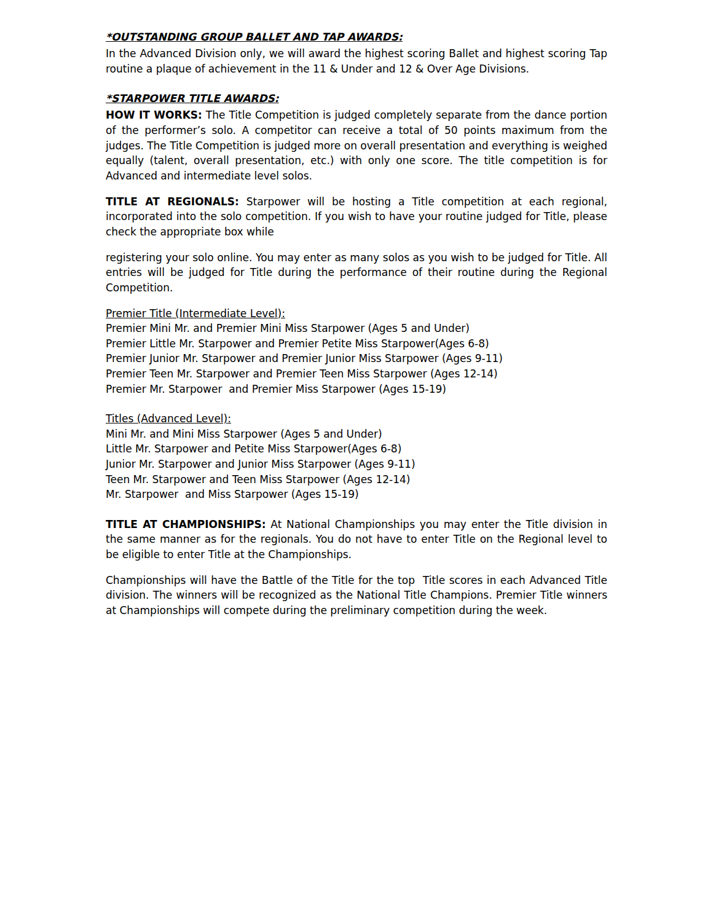*OUTSTANDING GROUP BALLET AND TAP AWARDS:
In the Advanced Division only, we will award the highest scoring Ballet and highest scoring Tap routine a plaque of achievement in the 11 & Under and 12 & Over Age Divisions.
*STARPOWER TITLE AWARDS:
HOW IT WORKS: The Title Competition is judged completely separate from the dance portion of the performer’s solo. A competitor can receive a total of 50 points maximum from the judges. The Title Competition is judged more on overall presentation and everything is weighed equally (talent, overall presentation, etc.) with only one score. The title competition is for Advanced and intermediate level solos.
TITLE AT REGIONALS: Starpower will be hosting a Title competition at each regional, incorporated into the solo competition. If you wish to have your routine judged for Title, please check the appropriate box while
registering your solo online. You may enter as many solos as you wish to be judged for Title. All entries will be judged for Title during the performance of their routine during the Regional Competition.
Premier Title (Intermediate Level):
Premier Mini Mr. and Premier Mini Miss Starpower (Ages 5 and Under)
Premier Little Mr. Starpower and Premier Petite Miss Starpower(Ages 6-8)
Premier Junior Mr. Starpower and Premier Junior Miss Starpower (Ages 9-11)
Premier Teen Mr. Starpower and Premier Teen Miss Starpower (Ages 12-14)
Premier Mr. Starpower and Premier Miss Starpower (Ages 15-19)
Titles (Advanced Level):
Mini Mr. and Mini Miss Starpower (Ages 5 and Under)
Little Mr. Starpower and Petite Miss Starpower(Ages 6-8)
Junior Mr. Starpower and Junior Miss Starpower (Ages 9-11)
Teen Mr. Starpower and Teen Miss Starpower (Ages 12-14)
Mr. Starpower and Miss Starpower (Ages 15-19)
TITLE AT CHAMPIONSHIPS: At National Championships you may enter the Title division in the same manner as for the regionals. You do not have to enter Title on the Regional level to be eligible to enter Title at the Championships.
Championships will have the Battle of the Title for the top Title scores in each Advanced Title division. The winners will be recognized as the National Title Champions. Premier Title winners at Championships will compete during the preliminary competition during the week.